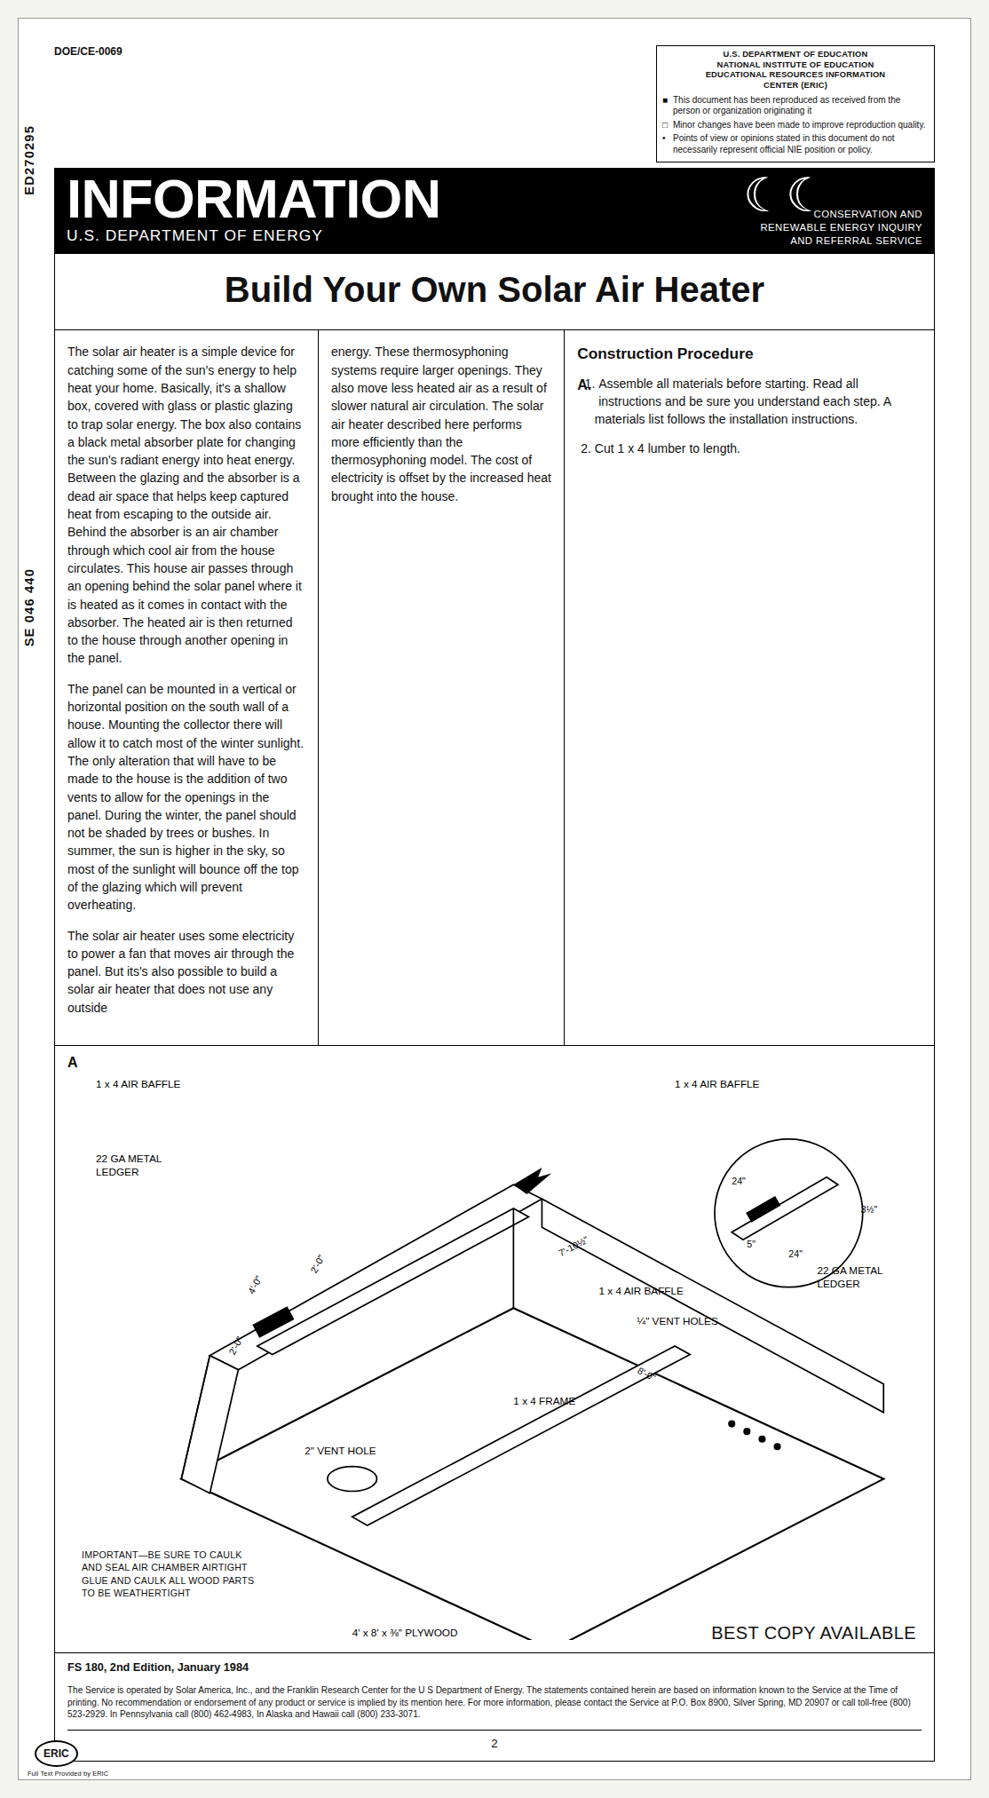DOE/CE-0069
ED270295 SE 046 440
U.S. DEPARTMENT OF EDUCATION
NATIONAL INSTITUTE OF EDUCATION
EDUCATIONAL RESOURCES INFORMATION
CENTER (ERIC)
This document has been reproduced as received from the person or organization originating it
Minor changes have been made to improve reproduction quality.
Points of view or opinions stated in this document do not necessarily represent official NIE position or policy.
INFORMATION
☾☾
U.S. DEPARTMENT OF ENERGY
CONSERVATION AND
RENEWABLE ENERGY INQUIRY
AND REFERRAL SERVICE
Build Your Own Solar Air Heater
The solar air heater is a simple device for catching some of the sun's energy to help heat your home. Basically, it's a shallow box, covered with glass or plastic glazing to trap solar energy. The box also contains a black metal absorber plate for changing the sun's radiant energy into heat energy. Between the glazing and the absorber is a dead air space that helps keep captured heat from escaping to the outside air. Behind the absorber is an air chamber through which cool air from the house circulates. This house air passes through an opening behind the solar panel where it is heated as it comes in contact with the absorber. The heated air is then returned to the house through another opening in the panel.
The panel can be mounted in a vertical or horizontal position on the south wall of a house. Mounting the collector there will allow it to catch most of the winter sunlight. The only alteration that will have to be made to the house is the addition of two vents to allow for the openings in the panel. During the winter, the panel should not be shaded by trees or bushes. In summer, the sun is higher in the sky, so most of the sunlight will bounce off the top of the glazing which will prevent overheating.
The solar air heater uses some electricity to power a fan that moves air through the panel. But its's also possible to build a solar air heater that does not use any outside
energy. These thermosyphoning systems require larger openings. They also move less heated air as a result of slower natural air circulation. The solar air heater described here performs more efficiently than the thermosyphoning model. The cost of electricity is offset by the increased heat brought into the house.
Construction Procedure
A.
Assemble all materials before starting. Read all instructions and be sure you understand each step. A materials list follows the installation instructions.
Cut 1 x 4 lumber to length.
A
1 x 4 AIR BAFFLE 1 x 4 AIR BAFFLE 22 GA METAL LEDGER 22 GA METAL LEDGER 1 x 4 AIR BAFFLE ¼" VENT HOLES 2" VENT HOLE 1 x 4 FRAME 4' x 8' x ⅜" PLYWOOD 24" 3½" 5" 24" 7'-10½" 4'-0" 2'-0" 2'-0" 8'-0"
IMPORTANT—BE SURE TO CAULK
AND SEAL AIR CHAMBER AIRTIGHT
GLUE AND CAULK ALL WOOD PARTS
TO BE WEATHERTIGHT
BEST COPY AVAILABLE
FS 180, 2nd Edition, January 1984
The Service is operated by Solar America, Inc., and the Franklin Research Center for the U S Department of Energy. The statements contained herein are based on information known to the Service at the Time of printing. No recommendation or endorsement of any product or service is implied by its mention here. For more information, please contact the Service at P.O. Box 8900, Silver Spring, MD 20907 or call toll-free (800) 523-2929. In Pennsylvania call (800) 462-4983, In Alaska and Hawaii call (800) 233-3071.
2
ERIC
Full Text Provided by ERIC